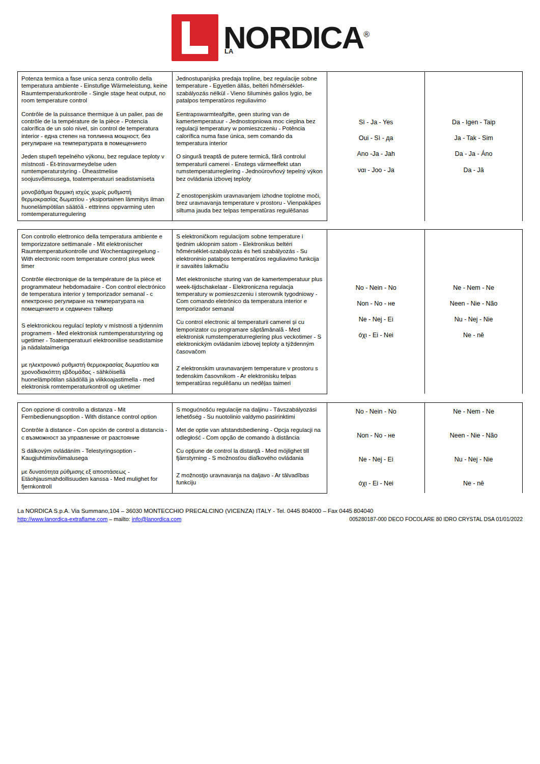NORDICA®LA
| Potenza termica a fase unica senza controllo della temperatura ambiente - Einstufige Wärmeleistung, keine Raumtemperaturkontrolle - Single stage heat output, no room temperature control | Jednostupanjska predaja topline, bez regulacije sobne temperature - Egyetlen állás, beltéri hőmérséklet-szabályozás nélkül - Vieno šiluminės galios lygio, be patalpos temperatūros reguliavimo | Sì - Ja - Yes Oui - Sì - да Ano -Ja - Jah ναι - Joo - Ja | Da - Igen - Taip Ja - Tak - Sim Da - Ja - Áno Da - Jā |
| Contrôle de la puissance thermique à un palier, pas de contrôle de la température de la pièce - Potencia calorífica de un solo nivel, sin control de temperatura interior - една степен на топлинна мощност, без регулиране на температурата в помещениeто | Eentrapswarmteafgifte, geen sturing van de kamertemperatuur - Jednostopniowa moc cieplna bez regulacji temperatury w pomieszczeniu - Potência calorífica numa fase única, sem comando da temperatura interior |
| Jeden stupeň tepelného výkonu, bez regulace teploty v místnosti - Ét-trinsvarmeydelse uden rumtemperaturstyring - Üheastmelise soojusvõimsusega, toatemperatuuri seadistamiseta | O singură treaptă de putere termică, fără controlul temperaturii camerei - Enstegs värmeeffekt utan rumstemperaturreglering - Jednoúrovňový tepelný výkon bez ovládania izbovej teploty |
| μονοβάθμια θερμική ισχύς χωρίς ρυθμιστή θερμοκρασίας δωματίου - yksiportainen lämmitys ilman huonelämpötilan säätöä - etttrinns oppvarming uten romtemperaturregulering | Z enostopenjskim uravnavanjem izhodne toplotne moči, brez uravnavanja temperature v prostoru - Vienpakāpes siltuma jauda bez telpas temperatūras regulēšanas |
| Con controllo elettronico della temperatura ambiente e temporizzatore settimanale - Mit elektronischer Raumtemperaturkontrolle und Wochentagsregelung - With electronic room temperature control plus week timer | S elektroničkom regulacijom sobne temperature i tjednim uklopnim satom - Elektronikus beltéri hőmérséklet-szabályozás és heti szabályozás - Su elektroninio patalpos temperatūros reguliavimo funkcija ir savaitės laikmačiu | No - Nein - No Non - No - не Ne - Nej - Ei óχι - Ei - Nei | Ne - Nem - Ne Neen - Nie - Não Nu - Nej - Nie Ne - nē |
| Contrôle électronique de la température de la pièce et programmateur hebdomadaire - Con control electrónico de temperatura interior y temporizador semanal - с електронно регулиране на температурата на помещениeто и седмичен таймер | Met elektronische sturing van de kamertemperatuur plus week-tijdschakelaar - Elektroniczna regulacja temperatury w pomieszczeniu i sterownik tygodniowy - Com comando eletrónico da temperatura interior e temporizador semanal |
| S elektronickou regulací teploty v místnosti a týdenním programem - Med elektronisk rumtemperaturstyring og ugetimer - Toatemperatuuri elektroonilise seadistamise ja nädalataimeriga | Cu control electronic al temperaturii camerei și cu temporizator cu programare săptămânală - Med elektronisk rumstemperaturreglering plus veckotimer - S elektronickým ovládaním izbovej teploty a týždenným časovačom |
| με ηλεκτρονικό ρυθμιστή θερμοκρασίας δωματίου και χρονοδιακόπτη εβδομάδας - sähköisellä huonelämpötilan säädöllä ja viikkoajastimella - med elektronisk romtemperaturkontroll og uketimer | Z elektronskim uravnavanjem temperature v prostoru s tedenskim časovnikom - Ar elektronisku telpas temperatūras regulēšanu un nedēļas taimeri |
| Con opzione di controllo a distanza - Mit Fernbedienungsoption - With distance control option | S mogućnošću regulacije na daljinu - Távszabályozási lehetőség - Su nuotolinio valdymo pasirinktimi | No - Nein - No Non - No - не Ne - Nej - Ei óχι - Ei - Nei | Ne - Nem - Ne Neen - Nie - Não Nu - Nej - Nie Ne - nē |
| Contrôle à distance - Con opción de control a distancia - с възможност за управление от разстояние | Met de optie van afstandsbediening - Opcja regulacji na odległość - Com opção de comando à distância |
| S dálkovým ovládáním - Telestyringsoption - Kaugjuhtimisvõimalusega | Cu opțiune de control la distanță - Med möjlighet till fjärrstyrning - S možnosťou diaľkového ovládania |
| με δυνατότητα ρύθμισης εξ αποστάσεως - Etäohjausmahdollisuuden kanssa - Med mulighet for fjernkontroll | Z možnostjo uravnavanja na daljavo - Ar tālvadības funkciju |
La NORDICA S.p.A. Via Summano,104 – 36030 MONTECCHIO PRECALCINO (VICENZA) ITALY - Tel. 0445 804000 – Fax 0445 804040
http://www.lanordica-extraflame.com – mailto: info@lanordica.com
005280187-000 DECO FOCOLARE 80 IDRO CRYSTAL DSA 01/01/2022